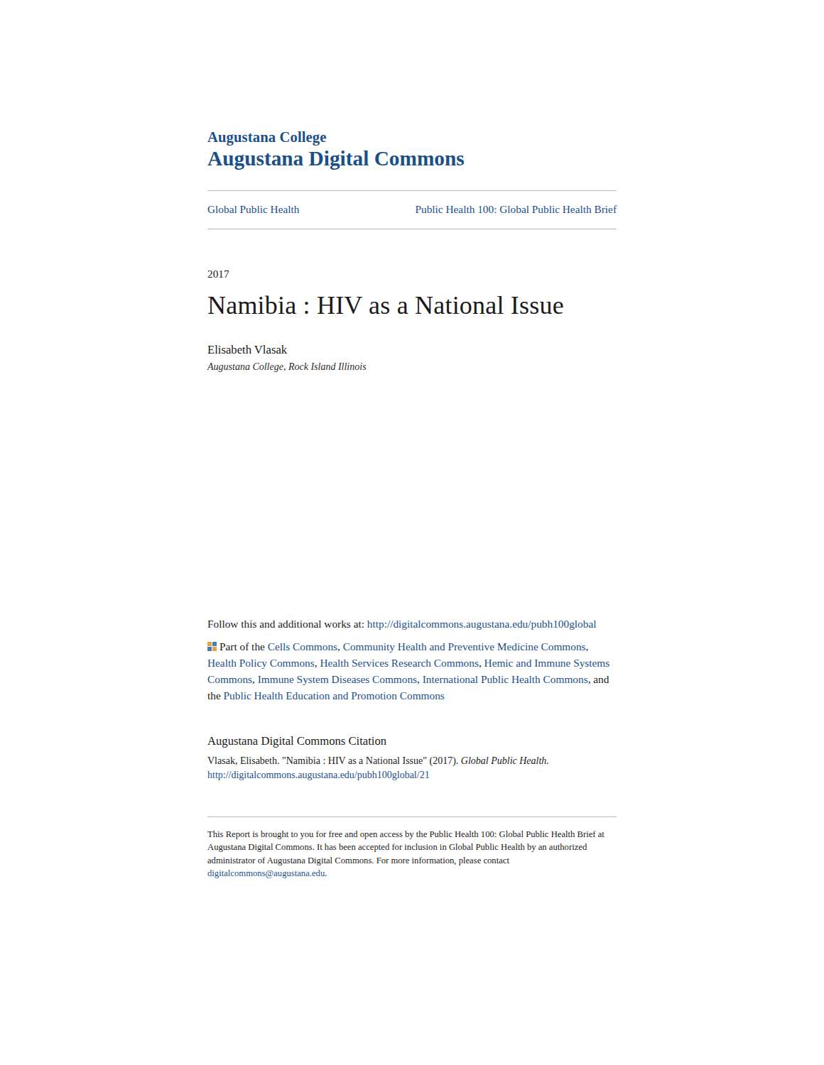Augustana College
Augustana Digital Commons
Global Public Health
Public Health 100: Global Public Health Brief
2017
Namibia : HIV as a National Issue
Elisabeth Vlasak
Augustana College, Rock Island Illinois
Follow this and additional works at: http://digitalcommons.augustana.edu/pubh100global
Part of the Cells Commons, Community Health and Preventive Medicine Commons, Health Policy Commons, Health Services Research Commons, Hemic and Immune Systems Commons, Immune System Diseases Commons, International Public Health Commons, and the Public Health Education and Promotion Commons
Augustana Digital Commons Citation
Vlasak, Elisabeth. "Namibia : HIV as a National Issue" (2017). Global Public Health.
http://digitalcommons.augustana.edu/pubh100global/21
This Report is brought to you for free and open access by the Public Health 100: Global Public Health Brief at Augustana Digital Commons. It has been accepted for inclusion in Global Public Health by an authorized administrator of Augustana Digital Commons. For more information, please contact digitalcommons@augustana.edu.